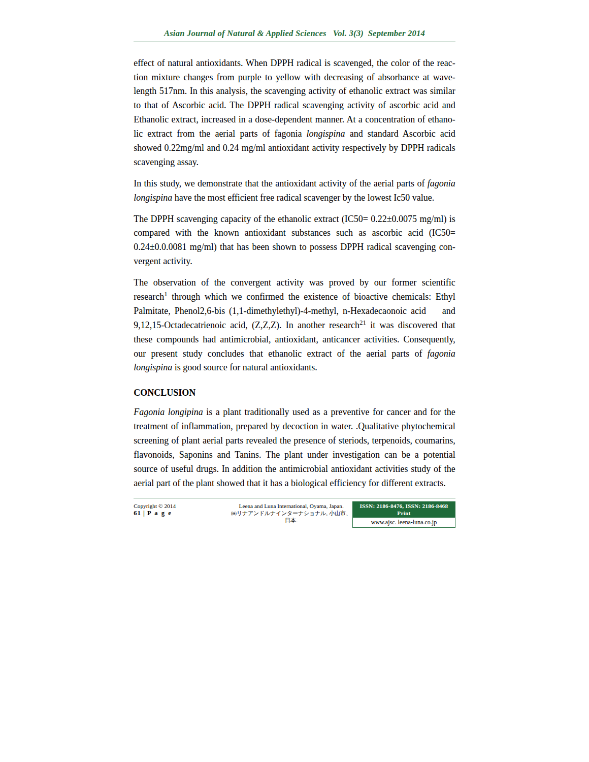Asian Journal of Natural & Applied Sciences Vol. 3(3) September 2014
effect of natural antioxidants. When DPPH radical is scavenged, the color of the reaction mixture changes from purple to yellow with decreasing of absorbance at wavelength 517nm. In this analysis, the scavenging activity of ethanolic extract was similar to that of Ascorbic acid. The DPPH radical scavenging activity of ascorbic acid and Ethanolic extract, increased in a dose-dependent manner. At a concentration of ethanolic extract from the aerial parts of fagonia longispina and standard Ascorbic acid showed 0.22mg/ml and 0.24 mg/ml antioxidant activity respectively by DPPH radicals scavenging assay.
In this study, we demonstrate that the antioxidant activity of the aerial parts of fagonia longispina have the most efficient free radical scavenger by the lowest Ic50 value.
The DPPH scavenging capacity of the ethanolic extract (IC50= 0.22±0.0075 mg/ml) is compared with the known antioxidant substances such as ascorbic acid (IC50= 0.24±0.0.0081 mg/ml) that has been shown to possess DPPH radical scavenging convergent activity.
The observation of the convergent activity was proved by our former scientific research1 through which we confirmed the existence of bioactive chemicals: Ethyl Palmitate, Phenol2,6-bis (1,1-dimethylethyl)-4-methyl, n-Hexadecaonoic acid and 9,12,15-Octadecatrienoic acid, (Z,Z,Z). In another research21 it was discovered that these compounds had antimicrobial, antioxidant, anticancer activities. Consequently, our present study concludes that ethanolic extract of the aerial parts of fagonia longispina is good source for natural antioxidants.
CONCLUSION
Fagonia longipina is a plant traditionally used as a preventive for cancer and for the treatment of inflammation, prepared by decoction in water. .Qualitative phytochemical screening of plant aerial parts revealed the presence of steriods, terpenoids, coumarins, flavonoids, Saponins and Tanins. The plant under investigation can be a potential source of useful drugs. In addition the antimicrobial antioxidant activities study of the aerial part of the plant showed that it has a biological efficiency for different extracts.
Copyright © 2014
61 | P a g e
Leena and Luna International, Oyama, Japan.
㈱リナアンドルナインターナショナル, 小山市、日本.
ISSN: 2186-8476, ISSN: 2186-8468 Print
www.ajsc. leena-luna.co.jp